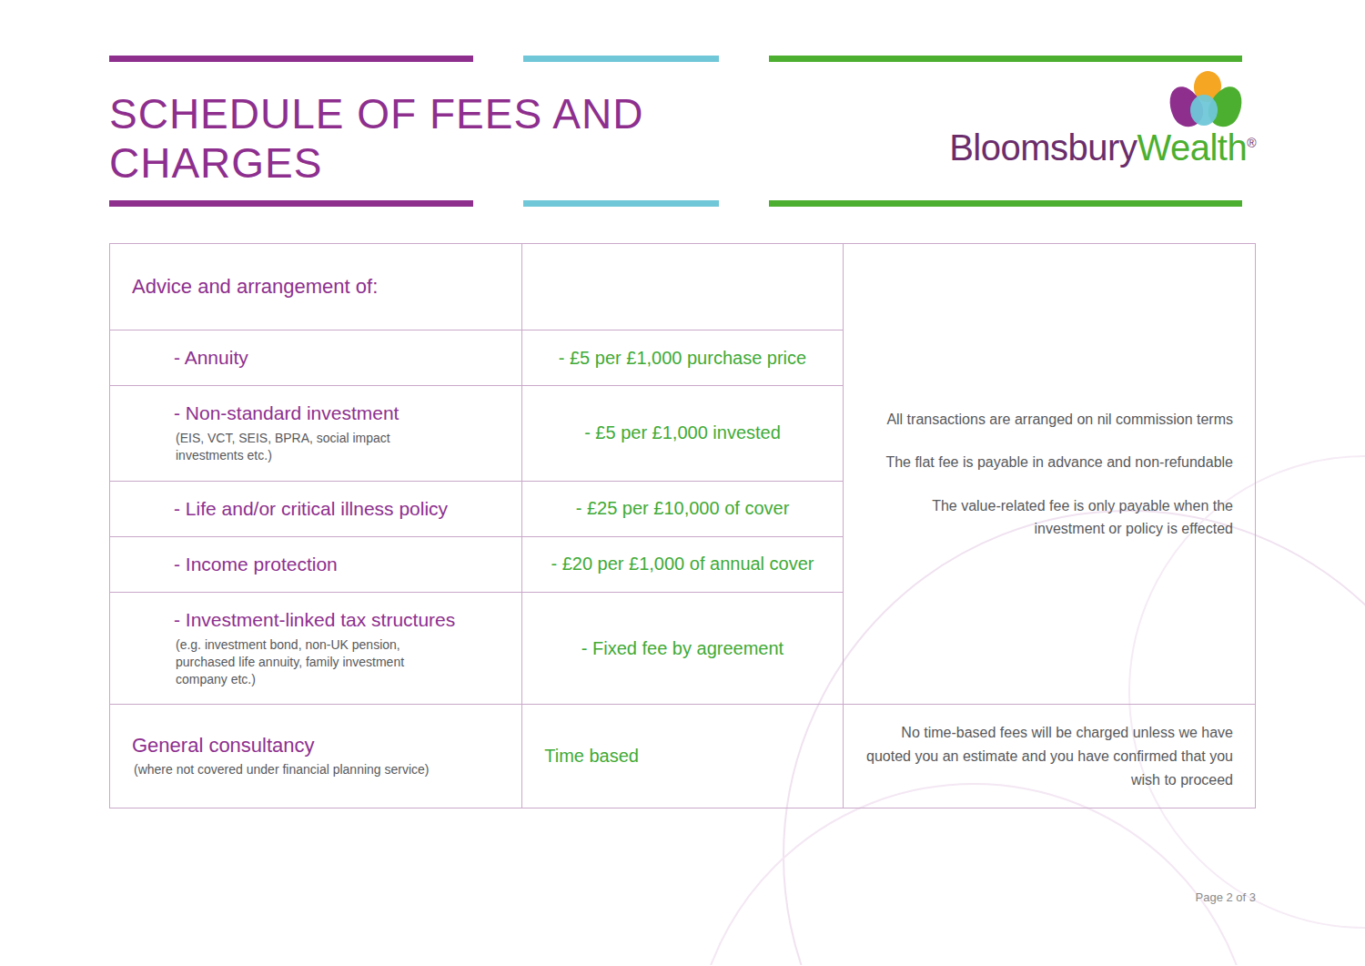Schedule of fees and charges
Bloomsbury Wealth®
| Advice and arrangement of: | | All transactions are arranged on nil commission terms The flat fee is payable in advance and non-refundable The value-related fee is only payable when the investment or policy is effected |
| - Annuity | - £5 per £1,000 purchase price |
| - Non-standard investment (EIS, VCT, SEIS, BPRA, social impact investments etc.) | - £5 per £1,000 invested |
| - Life and/or critical illness policy | - £25 per £10,000 of cover |
| - Income protection | - £20 per £1,000 of annual cover |
| - Investment-linked tax structures (e.g. investment bond, non-UK pension, purchased life annuity, family investment company etc.) | - Fixed fee by agreement |
| General consultancy (where not covered under financial planning service) | Time based | No time-based fees will be charged unless we have quoted you an estimate and you have confirmed that you wish to proceed |
Page 2 of 3